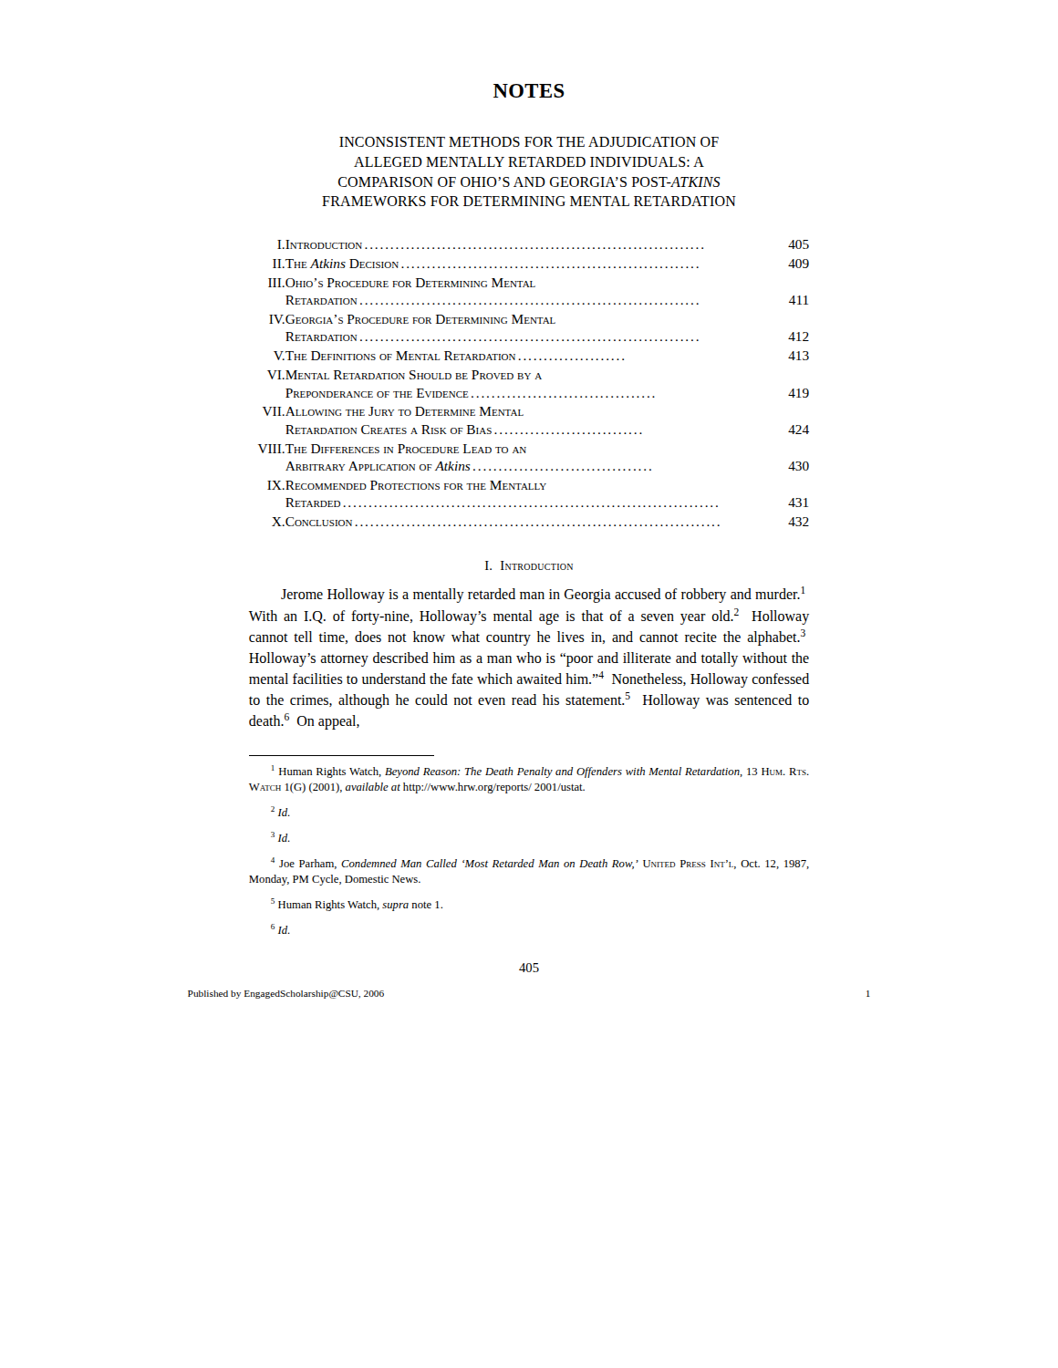NOTES
Inconsistent Methods for the Adjudication of
Alleged Mentally Retarded Individuals: A
Comparison of Ohio’s and Georgia’s Post-Atkins
Frameworks for Determining Mental Retardation
| I. | Introduction .................................................................. 405 |
| II. | The Atkins Decision .......................................................... 409 |
| III. | Ohio’s Procedure for Determining Mental Retardation .................................................................. 411 |
| IV. | Georgia’s Procedure for Determining Mental Retardation .................................................................. 412 |
| V. | The Definitions of Mental Retardation ..................... 413 |
| VI. | Mental Retardation Should be Proved by a Preponderance of the Evidence .................................... 419 |
| VII. | Allowing the Jury to Determine Mental Retardation Creates a Risk of Bias ............................. 424 |
| VIII. | The Differences in Procedure Lead to an Arbitrary Application of Atkins ................................... 430 |
| IX. | Recommended Protections for the Mentally Retarded ......................................................................... 431 |
| X. | Conclusion ....................................................................... 432 |
I. Introduction
Jerome Holloway is a mentally retarded man in Georgia accused of robbery and murder.1 With an I.Q. of forty-nine, Holloway’s mental age is that of a seven year old.2 Holloway cannot tell time, does not know what country he lives in, and cannot recite the alphabet.3 Holloway’s attorney described him as a man who is “poor and illiterate and totally without the mental facilities to understand the fate which awaited him.”4 Nonetheless, Holloway confessed to the crimes, although he could not even read his statement.5 Holloway was sentenced to death.6 On appeal,
1 Human Rights Watch, Beyond Reason: The Death Penalty and Offenders with Mental Retardation, 13 Hum. Rts. Watch 1(G) (2001), available at http://www.hrw.org/reports/ 2001/ustat.
2 Id.
3 Id.
4 Joe Parham, Condemned Man Called ‘Most Retarded Man on Death Row,’ United Press Int’l, Oct. 12, 1987, Monday, PM Cycle, Domestic News.
5 Human Rights Watch, supra note 1.
6 Id.
405
Published by EngagedScholarship@CSU, 2006
1